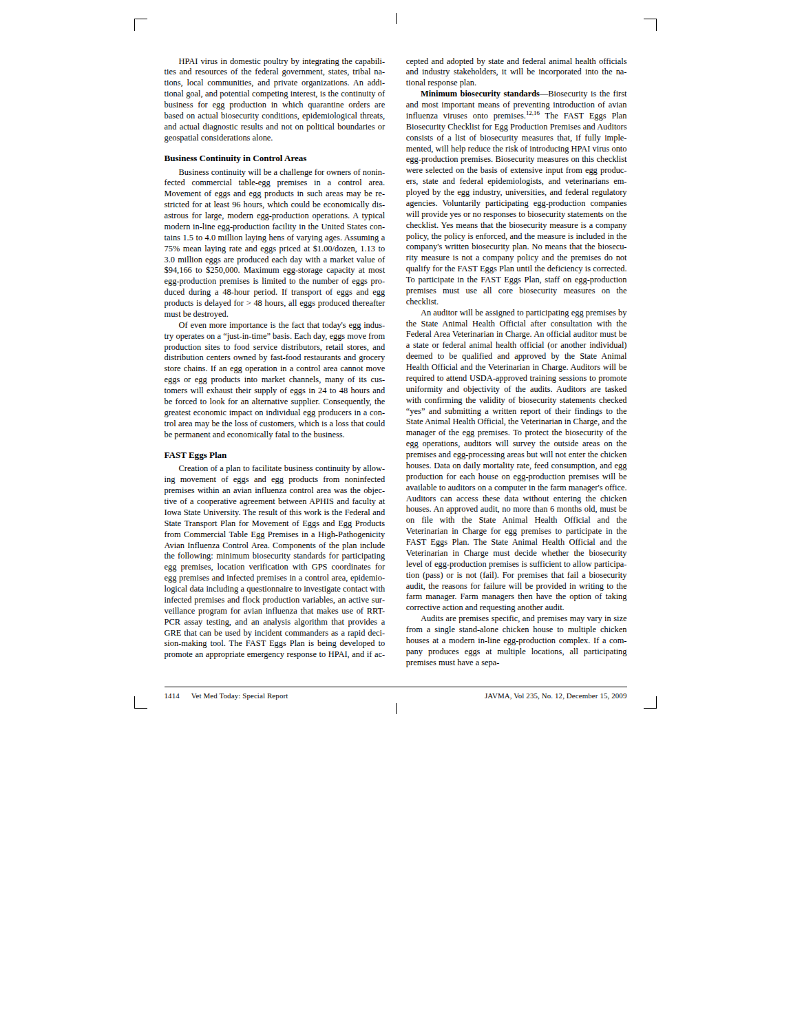HPAI virus in domestic poultry by integrating the capabilities and resources of the federal government, states, tribal nations, local communities, and private organizations. An additional goal, and potential competing interest, is the continuity of business for egg production in which quarantine orders are based on actual biosecurity conditions, epidemiological threats, and actual diagnostic results and not on political boundaries or geospatial considerations alone.
Business Continuity in Control Areas
Business continuity will be a challenge for owners of noninfected commercial table-egg premises in a control area. Movement of eggs and egg products in such areas may be restricted for at least 96 hours, which could be economically disastrous for large, modern egg-production operations. A typical modern in-line egg-production facility in the United States contains 1.5 to 4.0 million laying hens of varying ages. Assuming a 75% mean laying rate and eggs priced at $1.00/dozen, 1.13 to 3.0 million eggs are produced each day with a market value of $94,166 to $250,000. Maximum egg-storage capacity at most egg-production premises is limited to the number of eggs produced during a 48-hour period. If transport of eggs and egg products is delayed for > 48 hours, all eggs produced thereafter must be destroyed.
Of even more importance is the fact that today's egg industry operates on a “just-in-time” basis. Each day, eggs move from production sites to food service distributors, retail stores, and distribution centers owned by fast-food restaurants and grocery store chains. If an egg operation in a control area cannot move eggs or egg products into market channels, many of its customers will exhaust their supply of eggs in 24 to 48 hours and be forced to look for an alternative supplier. Consequently, the greatest economic impact on individual egg producers in a control area may be the loss of customers, which is a loss that could be permanent and economically fatal to the business.
FAST Eggs Plan
Creation of a plan to facilitate business continuity by allowing movement of eggs and egg products from noninfected premises within an avian influenza control area was the objective of a cooperative agreement between APHIS and faculty at Iowa State University. The result of this work is the Federal and State Transport Plan for Movement of Eggs and Egg Products from Commercial Table Egg Premises in a High-Pathogenicity Avian Influenza Control Area. Components of the plan include the following: minimum biosecurity standards for participating egg premises, location verification with GPS coordinates for egg premises and infected premises in a control area, epidemiological data including a questionnaire to investigate contact with infected premises and flock production variables, an active surveillance program for avian influenza that makes use of RRT-PCR assay testing, and an analysis algorithm that provides a GRE that can be used by incident commanders as a rapid decision-making tool. The FAST Eggs Plan is being developed to promote an appropriate emergency response to HPAI, and if accepted and adopted by state and federal animal health officials and industry stakeholders, it will be incorporated into the national response plan.
Minimum biosecurity standards—Biosecurity is the first and most important means of preventing introduction of avian influenza viruses onto premises.12,16 The FAST Eggs Plan Biosecurity Checklist for Egg Production Premises and Auditors consists of a list of biosecurity measures that, if fully implemented, will help reduce the risk of introducing HPAI virus onto egg-production premises. Biosecurity measures on this checklist were selected on the basis of extensive input from egg producers, state and federal epidemiologists, and veterinarians employed by the egg industry, universities, and federal regulatory agencies. Voluntarily participating egg-production companies will provide yes or no responses to biosecurity statements on the checklist. Yes means that the biosecurity measure is a company policy, the policy is enforced, and the measure is included in the company's written biosecurity plan. No means that the biosecurity measure is not a company policy and the premises do not qualify for the FAST Eggs Plan until the deficiency is corrected. To participate in the FAST Eggs Plan, staff on egg-production premises must use all core biosecurity measures on the checklist.
An auditor will be assigned to participating egg premises by the State Animal Health Official after consultation with the Federal Area Veterinarian in Charge. An official auditor must be a state or federal animal health official (or another individual) deemed to be qualified and approved by the State Animal Health Official and the Veterinarian in Charge. Auditors will be required to attend USDA-approved training sessions to promote uniformity and objectivity of the audits. Auditors are tasked with confirming the validity of biosecurity statements checked “yes” and submitting a written report of their findings to the State Animal Health Official, the Veterinarian in Charge, and the manager of the egg premises. To protect the biosecurity of the egg operations, auditors will survey the outside areas on the premises and egg-processing areas but will not enter the chicken houses. Data on daily mortality rate, feed consumption, and egg production for each house on egg-production premises will be available to auditors on a computer in the farm manager's office. Auditors can access these data without entering the chicken houses. An approved audit, no more than 6 months old, must be on file with the State Animal Health Official and the Veterinarian in Charge for egg premises to participate in the FAST Eggs Plan. The State Animal Health Official and the Veterinarian in Charge must decide whether the biosecurity level of egg-production premises is sufficient to allow participation (pass) or is not (fail). For premises that fail a biosecurity audit, the reasons for failure will be provided in writing to the farm manager. Farm managers then have the option of taking corrective action and requesting another audit.
Audits are premises specific, and premises may vary in size from a single stand-alone chicken house to multiple chicken houses at a modern in-line egg-production complex. If a company produces eggs at multiple locations, all participating premises must have a sepa-
1414 Vet Med Today: Special Report
JAVMA, Vol 235, No. 12, December 15, 2009